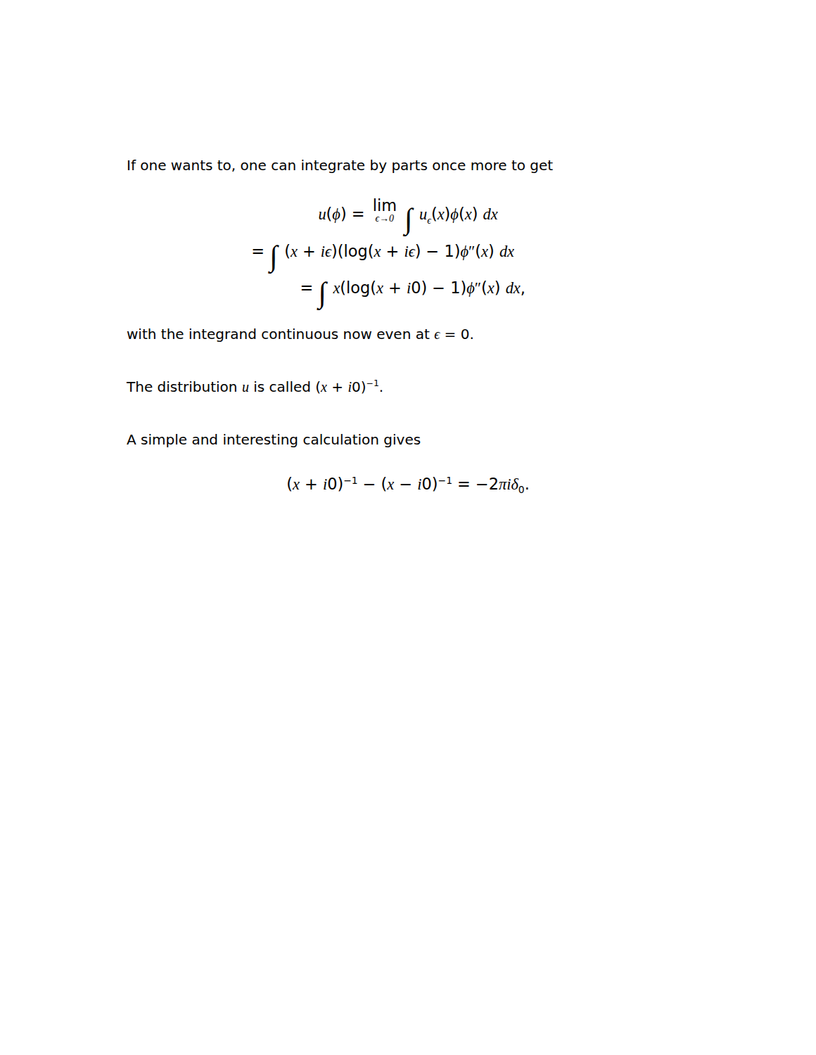If one wants to, one can integrate by parts once more to get
u(ϕ) = lim ϵ→0 ∫ uϵ(x)ϕ(x) dx
= ∫ (x + iϵ)(log(x + iϵ) − 1)ϕ″(x) dx
= ∫ x(log(x + i0) − 1)ϕ″(x) dx,
with the integrand continuous now even at ϵ = 0.
The distribution u is called (x + i0)−1.
A simple and interesting calculation gives
(x + i0)−1 − (x − i0)−1 = −2πiδ0.